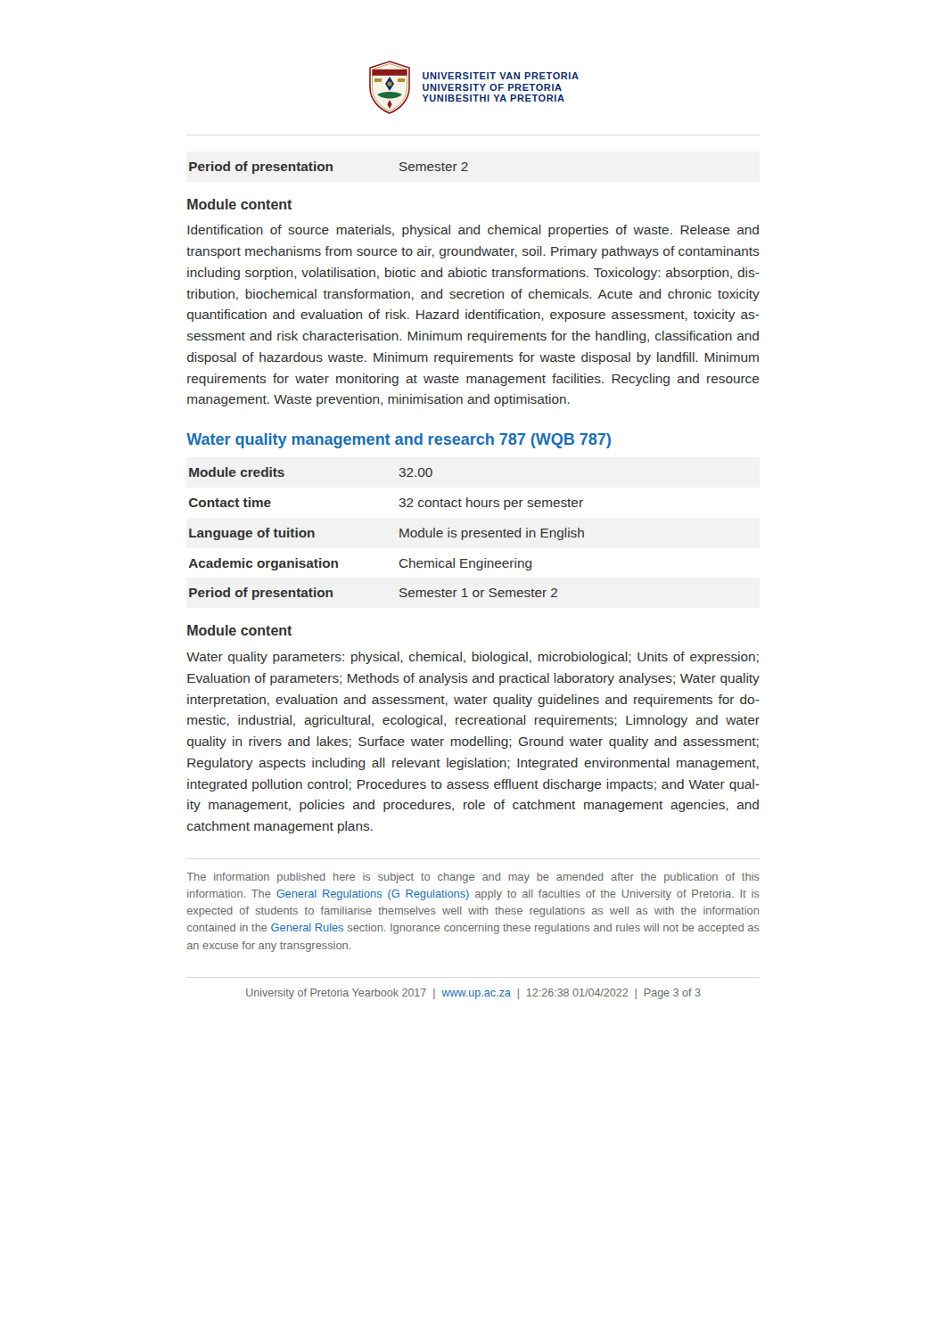Universiteit van Pretoria University of Pretoria Yunibesithi ya Pretoria
| Period of presentation | Semester 2 |
Module content
Identification of source materials, physical and chemical properties of waste. Release and transport mechanisms from source to air, groundwater, soil. Primary pathways of contaminants including sorption, volatilisation, biotic and abiotic transformations. Toxicology: absorption, distribution, biochemical transformation, and secretion of chemicals. Acute and chronic toxicity quantification and evaluation of risk. Hazard identification, exposure assessment, toxicity assessment and risk characterisation. Minimum requirements for the handling, classification and disposal of hazardous waste. Minimum requirements for waste disposal by landfill. Minimum requirements for water monitoring at waste management facilities. Recycling and resource management. Waste prevention, minimisation and optimisation.
Water quality management and research 787 (WQB 787)
| Module credits | 32.00 |
| Contact time | 32 contact hours per semester |
| Language of tuition | Module is presented in English |
| Academic organisation | Chemical Engineering |
| Period of presentation | Semester 1 or Semester 2 |
Module content
Water quality parameters: physical, chemical, biological, microbiological; Units of expression; Evaluation of parameters; Methods of analysis and practical laboratory analyses; Water quality interpretation, evaluation and assessment, water quality guidelines and requirements for domestic, industrial, agricultural, ecological, recreational requirements; Limnology and water quality in rivers and lakes; Surface water modelling; Ground water quality and assessment; Regulatory aspects including all relevant legislation; Integrated environmental management, integrated pollution control; Procedures to assess effluent discharge impacts; and Water quality management, policies and procedures, role of catchment management agencies, and catchment management plans.
The information published here is subject to change and may be amended after the publication of this information. The General Regulations (G Regulations) apply to all faculties of the University of Pretoria. It is expected of students to familiarise themselves well with these regulations as well as with the information contained in the General Rules section. Ignorance concerning these regulations and rules will not be accepted as an excuse for any transgression.
University of Pretoria Yearbook 2017 | www.up.ac.za | 12:26:38 01/04/2022 | Page 3 of 3